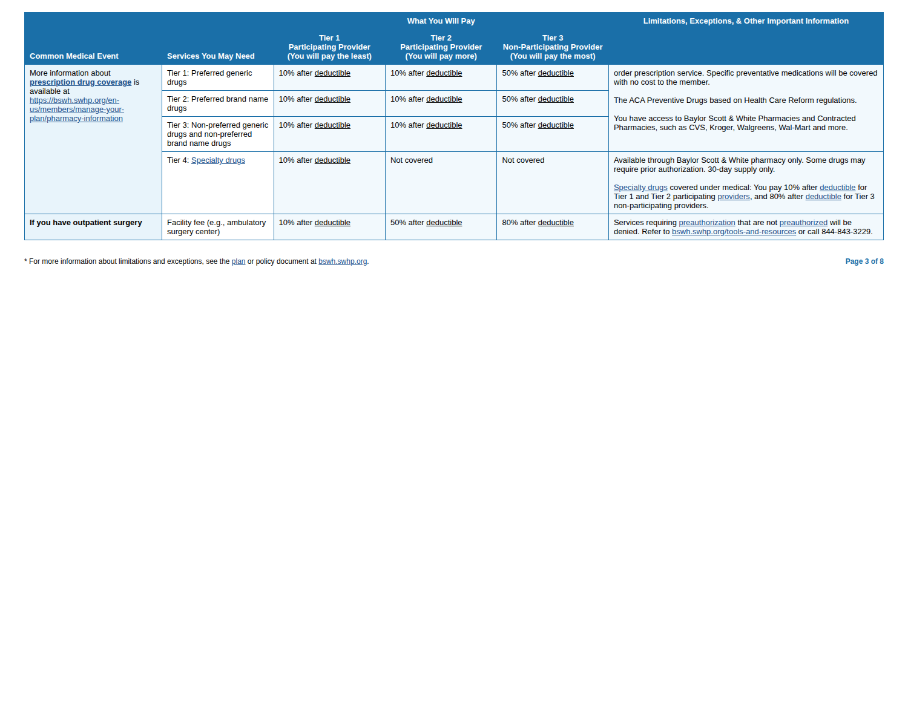| Common Medical Event | Services You May Need | What You Will Pay | Limitations, Exceptions, & Other Important Information |
| --- | --- | --- | --- |
| Tier 1 Participating Provider (You will pay the least) | Tier 2 Participating Provider (You will pay more) | Tier 3 Non-Participating Provider (You will pay the most) | |
| More information about prescription drug coverage is available at https://bswh.swhp.org/en-us/members/manage-your-plan/pharmacy-information | Tier 1: Preferred generic drugs | 10% after deductible | 10% after deductible | 50% after deductible | order prescription service. Specific preventative medications will be covered with no cost to the member. The ACA Preventive Drugs based on Health Care Reform regulations. You have access to Baylor Scott & White Pharmacies and Contracted Pharmacies, such as CVS, Kroger, Walgreens, Wal-Mart and more. |
| Tier 2: Preferred brand name drugs | 10% after deductible | 10% after deductible | 50% after deductible |
| Tier 3: Non-preferred generic drugs and non-preferred brand name drugs | 10% after deductible | 10% after deductible | 50% after deductible |
| Tier 4: Specialty drugs | 10% after deductible | Not covered | Not covered | Available through Baylor Scott & White pharmacy only. Some drugs may require prior authorization. 30-day supply only. Specialty drugs covered under medical: You pay 10% after deductible for Tier 1 and Tier 2 participating providers , and 80% after deductible for Tier 3 non-participating providers. |
| If you have outpatient surgery | Facility fee (e.g., ambulatory surgery center) | 10% after deductible | 50% after deductible | 80% after deductible | Services requiring preauthorization that are not preauthorized will be denied. Refer to bswh.swhp.org/tools-and-resources or call 844-843-3229 . |
* For more information about limitations and exceptions, see the plan or policy document at bswh.swhp.org.
Page 3 of 8